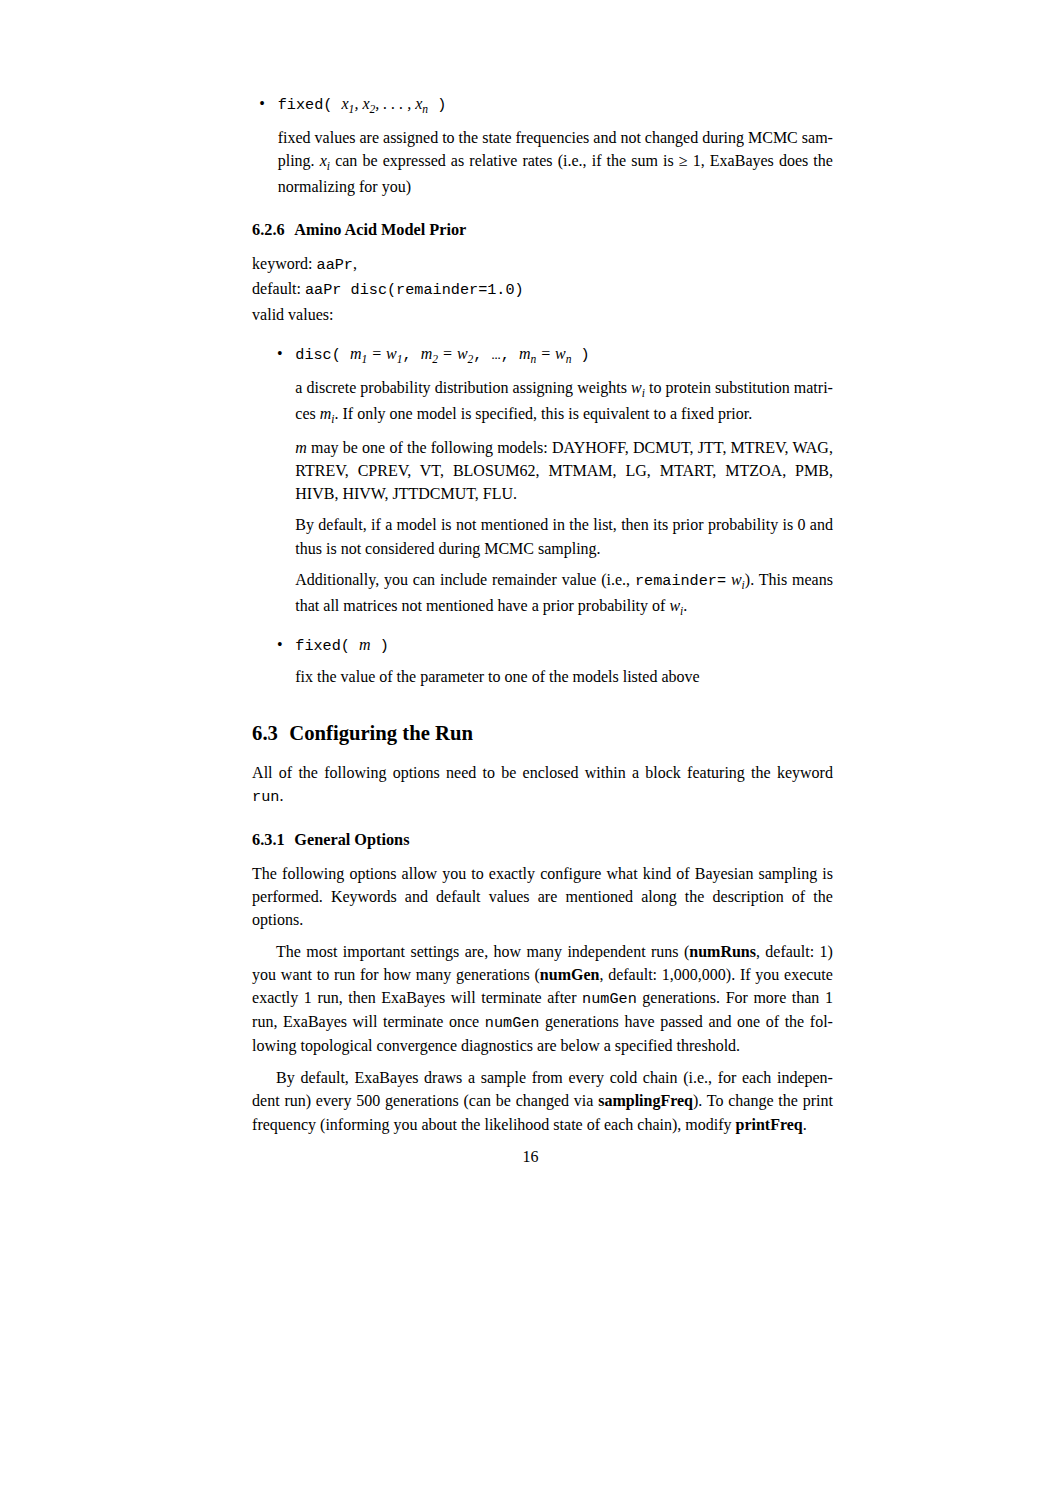fixed( x1, x2, . . . , xn )
fixed values are assigned to the state frequencies and not changed during MCMC sampling. xi can be expressed as relative rates (i.e., if the sum is ≥ 1, ExaBayes does the normalizing for you)
6.2.6 Amino Acid Model Prior
keyword: aaPr,
default: aaPr disc(remainder=1.0)
valid values:
disc( m1 = w1, m2 = w2, …, mn = wn )
a discrete probability distribution assigning weights wi to protein substitution matrices mi. If only one model is specified, this is equivalent to a fixed prior.
m may be one of the following models: DAYHOFF, DCMUT, JTT, MTREV, WAG, RTREV, CPREV, VT, BLOSUM62, MTMAM, LG, MTART, MTZOA, PMB, HIVB, HIVW, JTTDCMUT, FLU.
By default, if a model is not mentioned in the list, then its prior probability is 0 and thus is not considered during MCMC sampling.
Additionally, you can include remainder value (i.e., remainder= wi). This means that all matrices not mentioned have a prior probability of wi.
fixed( m )
fix the value of the parameter to one of the models listed above
6.3 Configuring the Run
All of the following options need to be enclosed within a block featuring the keyword run.
6.3.1 General Options
The following options allow you to exactly configure what kind of Bayesian sampling is performed. Keywords and default values are mentioned along the description of the options.
The most important settings are, how many independent runs (numRuns, default: 1) you want to run for how many generations (numGen, default: 1,000,000). If you execute exactly 1 run, then ExaBayes will terminate after numGen generations. For more than 1 run, ExaBayes will terminate once numGen generations have passed and one of the following topological convergence diagnostics are below a specified threshold.
By default, ExaBayes draws a sample from every cold chain (i.e., for each independent run) every 500 generations (can be changed via samplingFreq). To change the print frequency (informing you about the likelihood state of each chain), modify printFreq.
16